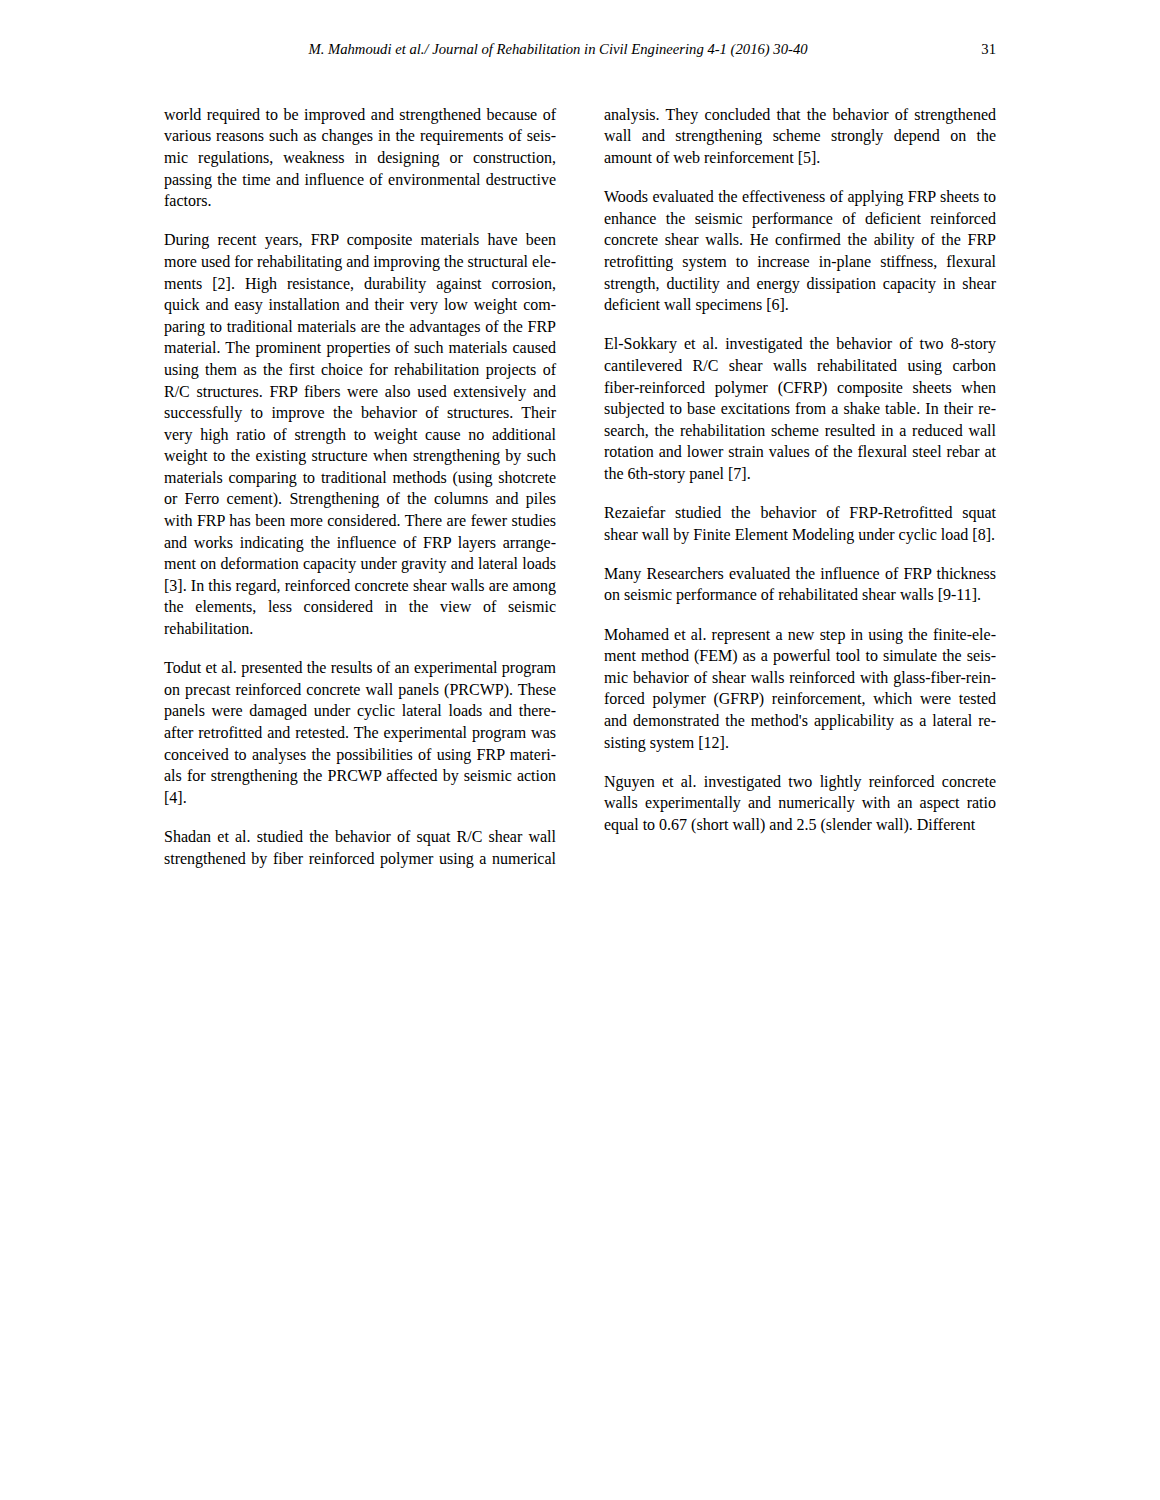M. Mahmoudi et al./ Journal of Rehabilitation in Civil Engineering 4-1 (2016) 30-40 31
world required to be improved and strengthened because of various reasons such as changes in the requirements of seismic regulations, weakness in designing or construction, passing the time and influence of environmental destructive factors.
During recent years, FRP composite materials have been more used for rehabilitating and improving the structural elements [2]. High resistance, durability against corrosion, quick and easy installation and their very low weight comparing to traditional materials are the advantages of the FRP material. The prominent properties of such materials caused using them as the first choice for rehabilitation projects of R/C structures. FRP fibers were also used extensively and successfully to improve the behavior of structures. Their very high ratio of strength to weight cause no additional weight to the existing structure when strengthening by such materials comparing to traditional methods (using shotcrete or Ferro cement). Strengthening of the columns and piles with FRP has been more considered. There are fewer studies and works indicating the influence of FRP layers arrangement on deformation capacity under gravity and lateral loads [3]. In this regard, reinforced concrete shear walls are among the elements, less considered in the view of seismic rehabilitation.
Todut et al. presented the results of an experimental program on precast reinforced concrete wall panels (PRCWP). These panels were damaged under cyclic lateral loads and thereafter retrofitted and retested. The experimental program was conceived to analyses the possibilities of using FRP materials for strengthening the PRCWP affected by seismic action [4].
Shadan et al. studied the behavior of squat R/C shear wall strengthened by fiber reinforced polymer using a numerical analysis. They concluded that the behavior of strengthened wall and strengthening scheme strongly depend on the amount of web reinforcement [5].
Woods evaluated the effectiveness of applying FRP sheets to enhance the seismic performance of deficient reinforced concrete shear walls. He confirmed the ability of the FRP retrofitting system to increase in-plane stiffness, flexural strength, ductility and energy dissipation capacity in shear deficient wall specimens [6].
El-Sokkary et al. investigated the behavior of two 8-story cantilevered R/C shear walls rehabilitated using carbon fiber-reinforced polymer (CFRP) composite sheets when subjected to base excitations from a shake table. In their research, the rehabilitation scheme resulted in a reduced wall rotation and lower strain values of the flexural steel rebar at the 6th-story panel [7].
Rezaiefar studied the behavior of FRP-Retrofitted squat shear wall by Finite Element Modeling under cyclic load [8].
Many Researchers evaluated the influence of FRP thickness on seismic performance of rehabilitated shear walls [9-11].
Mohamed et al. represent a new step in using the finite-element method (FEM) as a powerful tool to simulate the seismic behavior of shear walls reinforced with glass-fiber-reinforced polymer (GFRP) reinforcement, which were tested and demonstrated the method's applicability as a lateral resisting system [12].
Nguyen et al. investigated two lightly reinforced concrete walls experimentally and numerically with an aspect ratio equal to 0.67 (short wall) and 2.5 (slender wall). Different